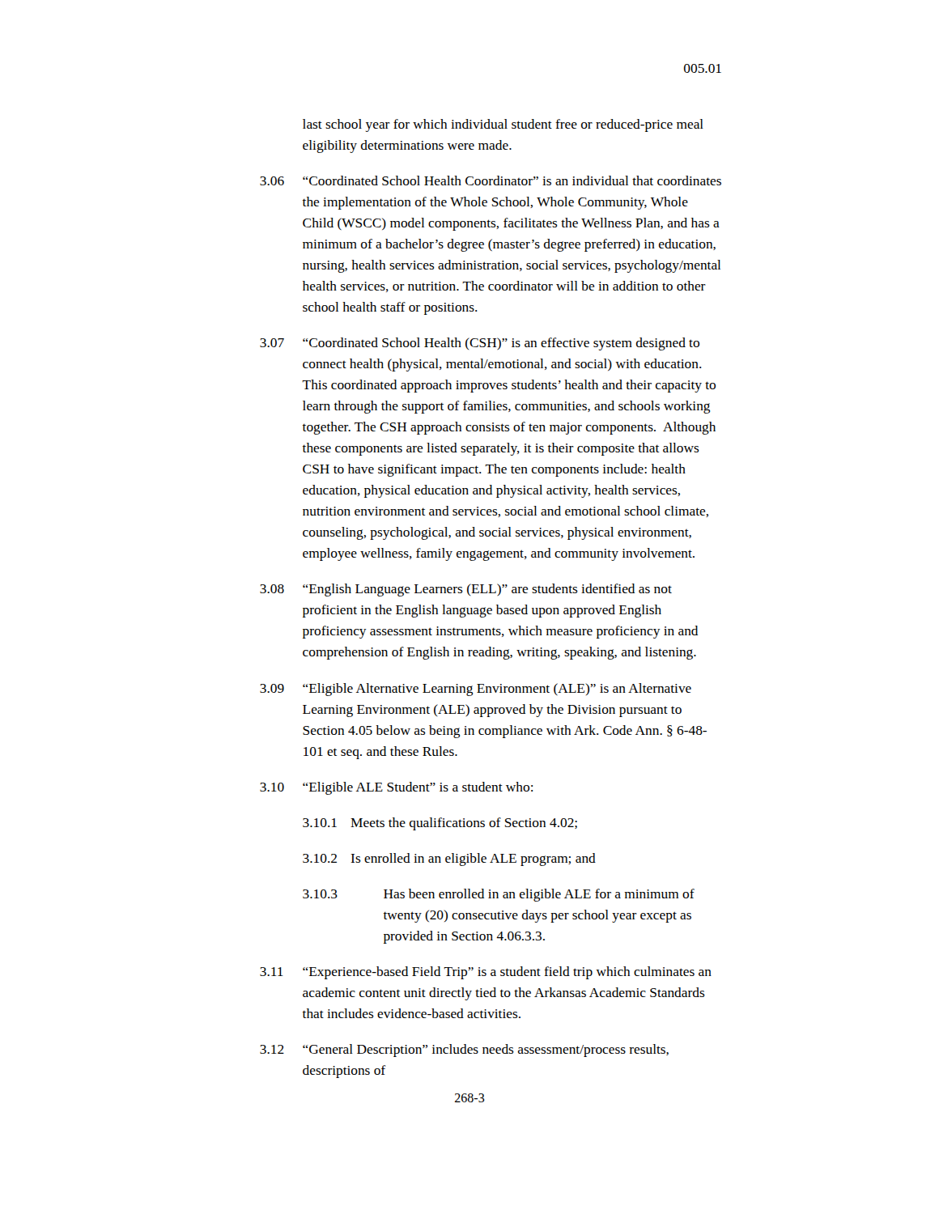005.01
last school year for which individual student free or reduced-price meal eligibility determinations were made.
3.06
“Coordinated School Health Coordinator” is an individual that coordinates the implementation of the Whole School, Whole Community, Whole Child (WSCC) model components, facilitates the Wellness Plan, and has a minimum of a bachelor’s degree (master’s degree preferred) in education, nursing, health services administration, social services, psychology/mental health services, or nutrition. The coordinator will be in addition to other school health staff or positions.
3.07
“Coordinated School Health (CSH)” is an effective system designed to connect health (physical, mental/emotional, and social) with education. This coordinated approach improves students’ health and their capacity to learn through the support of families, communities, and schools working together. The CSH approach consists of ten major components. Although these components are listed separately, it is their composite that allows CSH to have significant impact. The ten components include: health education, physical education and physical activity, health services, nutrition environment and services, social and emotional school climate, counseling, psychological, and social services, physical environment, employee wellness, family engagement, and community involvement.
3.08
“English Language Learners (ELL)” are students identified as not proficient in the English language based upon approved English proficiency assessment instruments, which measure proficiency in and comprehension of English in reading, writing, speaking, and listening.
3.09
“Eligible Alternative Learning Environment (ALE)” is an Alternative Learning Environment (ALE) approved by the Division pursuant to Section 4.05 below as being in compliance with Ark. Code Ann. § 6-48-101 et seq. and these Rules.
3.10
“Eligible ALE Student” is a student who:
3.10.1
Meets the qualifications of Section 4.02;
3.10.2
Is enrolled in an eligible ALE program; and
3.10.3
Has been enrolled in an eligible ALE for a minimum of twenty (20) consecutive days per school year except as provided in Section 4.06.3.3.
3.11
“Experience-based Field Trip” is a student field trip which culminates an academic content unit directly tied to the Arkansas Academic Standards that includes evidence-based activities.
3.12
“General Description” includes needs assessment/process results, descriptions of
268-3